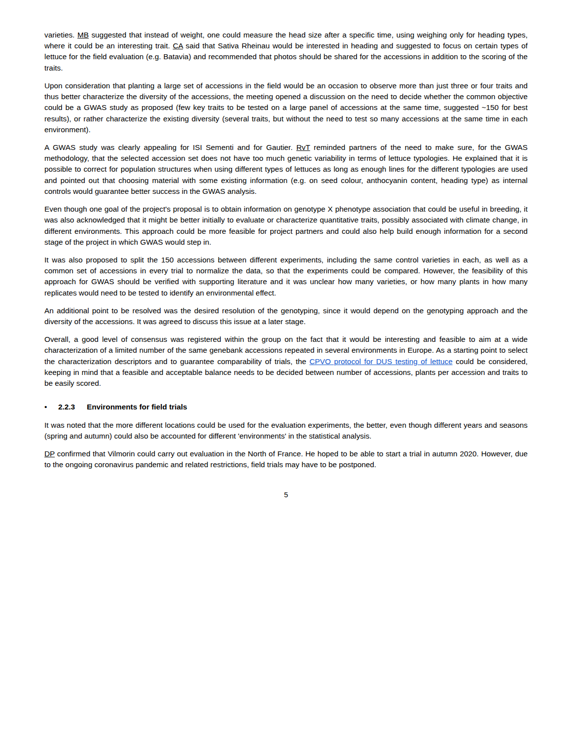varieties. MB suggested that instead of weight, one could measure the head size after a specific time, using weighing only for heading types, where it could be an interesting trait. CA said that Sativa Rheinau would be interested in heading and suggested to focus on certain types of lettuce for the field evaluation (e.g. Batavia) and recommended that photos should be shared for the accessions in addition to the scoring of the traits.
Upon consideration that planting a large set of accessions in the field would be an occasion to observe more than just three or four traits and thus better characterize the diversity of the accessions, the meeting opened a discussion on the need to decide whether the common objective could be a GWAS study as proposed (few key traits to be tested on a large panel of accessions at the same time, suggested ~150 for best results), or rather characterize the existing diversity (several traits, but without the need to test so many accessions at the same time in each environment).
A GWAS study was clearly appealing for ISI Sementi and for Gautier. RvT reminded partners of the need to make sure, for the GWAS methodology, that the selected accession set does not have too much genetic variability in terms of lettuce typologies. He explained that it is possible to correct for population structures when using different types of lettuces as long as enough lines for the different typologies are used and pointed out that choosing material with some existing information (e.g. on seed colour, anthocyanin content, heading type) as internal controls would guarantee better success in the GWAS analysis.
Even though one goal of the project's proposal is to obtain information on genotype X phenotype association that could be useful in breeding, it was also acknowledged that it might be better initially to evaluate or characterize quantitative traits, possibly associated with climate change, in different environments. This approach could be more feasible for project partners and could also help build enough information for a second stage of the project in which GWAS would step in.
It was also proposed to split the 150 accessions between different experiments, including the same control varieties in each, as well as a common set of accessions in every trial to normalize the data, so that the experiments could be compared. However, the feasibility of this approach for GWAS should be verified with supporting literature and it was unclear how many varieties, or how many plants in how many replicates would need to be tested to identify an environmental effect.
An additional point to be resolved was the desired resolution of the genotyping, since it would depend on the genotyping approach and the diversity of the accessions. It was agreed to discuss this issue at a later stage.
Overall, a good level of consensus was registered within the group on the fact that it would be interesting and feasible to aim at a wide characterization of a limited number of the same genebank accessions repeated in several environments in Europe. As a starting point to select the characterization descriptors and to guarantee comparability of trials, the CPVO protocol for DUS testing of lettuce could be considered, keeping in mind that a feasible and acceptable balance needs to be decided between number of accessions, plants per accession and traits to be easily scored.
• 2.2.3 Environments for field trials
It was noted that the more different locations could be used for the evaluation experiments, the better, even though different years and seasons (spring and autumn) could also be accounted for different 'environments' in the statistical analysis.
DP confirmed that Vilmorin could carry out evaluation in the North of France. He hoped to be able to start a trial in autumn 2020. However, due to the ongoing coronavirus pandemic and related restrictions, field trials may have to be postponed.
5